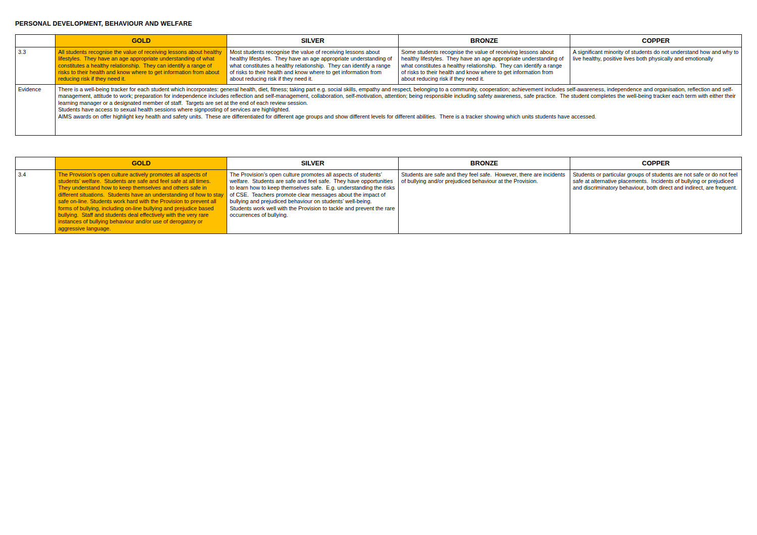Personal Development, Behaviour and Welfare
| | GOLD | SILVER | BRONZE | COPPER |
| --- | --- | --- | --- | --- |
| 3.3 | All students recognise the value of receiving lessons about healthy lifestyles. They have an age appropriate understanding of what constitutes a healthy relationship. They can identify a range of risks to their health and know where to get information from about reducing risk if they need it. | Most students recognise the value of receiving lessons about healthy lifestyles. They have an age appropriate understanding of what constitutes a healthy relationship. They can identify a range of risks to their health and know where to get information from about reducing risk if they need it. | Some students recognise the value of receiving lessons about healthy lifestyles. They have an age appropriate understanding of what constitutes a healthy relationship. They can identify a range of risks to their health and know where to get information from about reducing risk if they need it. | A significant minority of students do not understand how and why to live healthy, positive lives both physically and emotionally |
| Evidence | There is a well-being tracker for each student which incorporates: general health, diet, fitness; taking part e.g. social skills, empathy and respect, belonging to a community, cooperation; achievement includes self-awareness, independence and organisation, reflection and self-management, attitude to work; preparation for independence includes reflection and self-management, collaboration, self-motivation, attention; being responsible including safety awareness, safe practice. The student completes the well-being tracker each term with either their learning manager or a designated member of staff. Targets are set at the end of each review session. Students have access to sexual health sessions where signposting of services are highlighted. AIMS awards on offer highlight key health and safety units. These are differentiated for different age groups and show different levels for different abilities. There is a tracker showing which units students have accessed. |
| | GOLD | SILVER | BRONZE | COPPER |
| --- | --- | --- | --- | --- |
| 3.4 | The Provision’s open culture actively promotes all aspects of students’ welfare. Students are safe and feel safe at all times. They understand how to keep themselves and others safe in different situations. Students have an understanding of how to stay safe on-line. Students work hard with the Provision to prevent all forms of bullying, including on-line bullying and prejudice based bullying. Staff and students deal effectively with the very rare instances of bullying behaviour and/or use of derogatory or aggressive language. | The Provision’s open culture promotes all aspects of students’ welfare. Students are safe and feel safe. They have opportunities to learn how to keep themselves safe. E.g. understanding the risks of CSE. Teachers promote clear messages about the impact of bullying and prejudiced behaviour on students’ well-being. Students work well with the Provision to tackle and prevent the rare occurrences of bullying. | Students are safe and they feel safe. However, there are incidents of bullying and/or prejudiced behaviour at the Provision. | Students or particular groups of students are not safe or do not feel safe at alternative placements. Incidents of bullying or prejudiced and discriminatory behaviour, both direct and indirect, are frequent. |